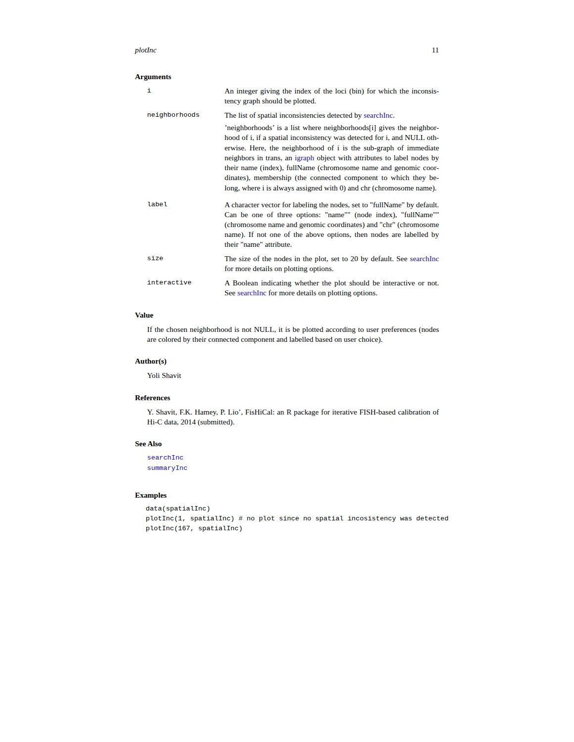plotInc 11
Arguments
i
An integer giving the index of the loci (bin) for which the inconsistency graph should be plotted.
neighborhoods
The list of spatial inconsistencies detected by searchInc.
’neighborhoods’ is a list where neighborhoods[i] gives the neighborhood of i, if a spatial inconsistency was detected for i, and NULL otherwise. Here, the neighborhood of i is the sub-graph of immediate neighbors in trans, an igraph object with attributes to label nodes by their name (index), fullName (chromosome name and genomic coordinates), membership (the connected component to which they belong, where i is always assigned with 0) and chr (chromosome name).
label
A character vector for labeling the nodes, set to "fullName" by default. Can be one of three options: "name"" (node index), "fullName"" (chromosome name and genomic coordinates) and "chr" (chromosome name). If not one of the above options, then nodes are labelled by their "name" attribute.
size
The size of the nodes in the plot, set to 20 by default. See searchInc for more details on plotting options.
interactive
A Boolean indicating whether the plot should be interactive or not. See searchInc for more details on plotting options.
Value
If the chosen neighborhood is not NULL, it is be plotted according to user preferences (nodes are colored by their connected component and labelled based on user choice).
Author(s)
Yoli Shavit
References
Y. Shavit, F.K. Hamey, P. Lio’, FisHiCal: an R package for iterative FISH-based calibration of Hi-C data, 2014 (submitted).
See Also
searchInc summaryInc
Examples
data(spatialInc)
plotInc(1, spatialInc) # no plot since no spatial incosistency was detected
plotInc(167, spatialInc)